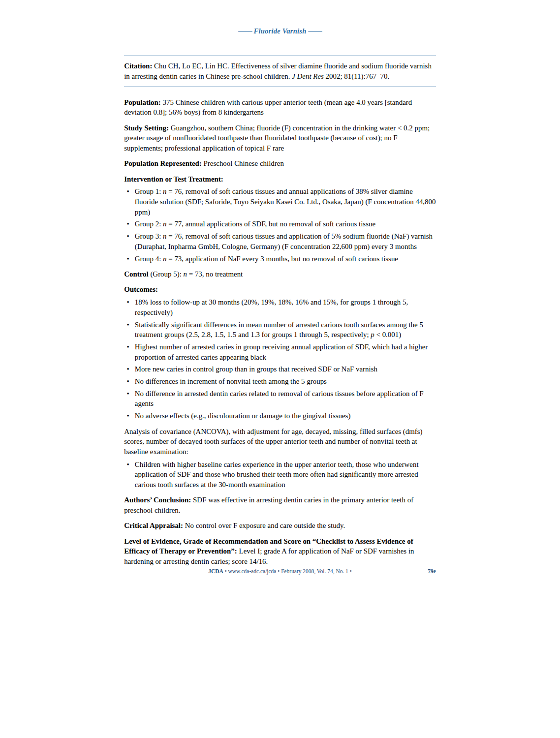—— Fluoride Varnish ——
Citation: Chu CH, Lo EC, Lin HC. Effectiveness of silver diamine fluoride and sodium fluoride varnish in arresting dentin caries in Chinese pre-school children. J Dent Res 2002; 81(11):767–70.
Population: 375 Chinese children with carious upper anterior teeth (mean age 4.0 years [standard deviation 0.8]; 56% boys) from 8 kindergartens
Study Setting: Guangzhou, southern China; fluoride (F) concentration in the drinking water < 0.2 ppm; greater usage of nonfluoridated toothpaste than fluoridated toothpaste (because of cost); no F supplements; professional application of topical F rare
Population Represented: Preschool Chinese children
Intervention or Test Treatment:
Group 1: n = 76, removal of soft carious tissues and annual applications of 38% silver diamine fluoride solution (SDF; Saforide, Toyo Seiyaku Kasei Co. Ltd., Osaka, Japan) (F concentration 44,800 ppm)
Group 2: n = 77, annual applications of SDF, but no removal of soft carious tissue
Group 3: n = 76, removal of soft carious tissues and application of 5% sodium fluoride (NaF) varnish (Duraphat, Inpharma GmbH, Cologne, Germany) (F concentration 22,600 ppm) every 3 months
Group 4: n = 73, application of NaF every 3 months, but no removal of soft carious tissue
Control (Group 5): n = 73, no treatment
Outcomes:
18% loss to follow-up at 30 months (20%, 19%, 18%, 16% and 15%, for groups 1 through 5, respectively)
Statistically significant differences in mean number of arrested carious tooth surfaces among the 5 treatment groups (2.5, 2.8, 1.5, 1.5 and 1.3 for groups 1 through 5, respectively; p < 0.001)
Highest number of arrested caries in group receiving annual application of SDF, which had a higher proportion of arrested caries appearing black
More new caries in control group than in groups that received SDF or NaF varnish
No differences in increment of nonvital teeth among the 5 groups
No difference in arrested dentin caries related to removal of carious tissues before application of F agents
No adverse effects (e.g., discolouration or damage to the gingival tissues)
Analysis of covariance (ANCOVA), with adjustment for age, decayed, missing, filled surfaces (dmfs) scores, number of decayed tooth surfaces of the upper anterior teeth and number of nonvital teeth at baseline examination:
Children with higher baseline caries experience in the upper anterior teeth, those who underwent application of SDF and those who brushed their teeth more often had significantly more arrested carious tooth surfaces at the 30-month examination
Authors’ Conclusion: SDF was effective in arresting dentin caries in the primary anterior teeth of preschool children.
Critical Appraisal: No control over F exposure and care outside the study.
Level of Evidence, Grade of Recommendation and Score on “Checklist to Assess Evidence of Efficacy of Therapy or Prevention”: Level I; grade A for application of NaF or SDF varnishes in hardening or arresting dentin caries; score 14/16.
JCDA • www.cda-adc.ca/jcda • February 2008, Vol. 74, No. 1 •
79e